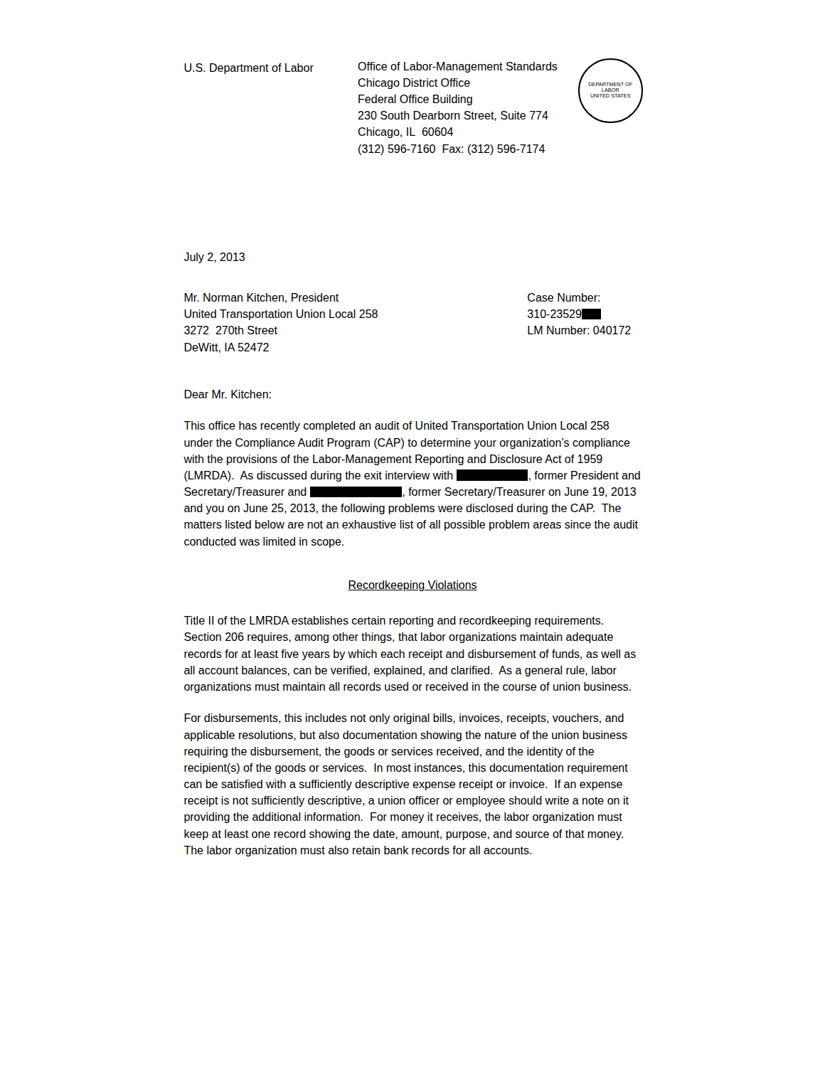U.S. Department of Labor
Office of Labor-Management Standards
Chicago District Office
Federal Office Building
230 South Dearborn Street, Suite 774
Chicago, IL 60604
(312) 596-7160 Fax: (312) 596-7174
DEPARTMENT OF LABOR
UNITED STATES
July 2, 2013
Mr. Norman Kitchen, President
United Transportation Union Local 258
3272 270th Street
DeWitt, IA 52472
Case Number:
310-23529
LM Number: 040172
Dear Mr. Kitchen:
This office has recently completed an audit of United Transportation Union Local 258 under the Compliance Audit Program (CAP) to determine your organization’s compliance with the provisions of the Labor-Management Reporting and Disclosure Act of 1959 (LMRDA). As discussed during the exit interview with , former President and Secretary/Treasurer and , former Secretary/Treasurer on June 19, 2013 and you on June 25, 2013, the following problems were disclosed during the CAP. The matters listed below are not an exhaustive list of all possible problem areas since the audit conducted was limited in scope.
Recordkeeping Violations
Title II of the LMRDA establishes certain reporting and recordkeeping requirements. Section 206 requires, among other things, that labor organizations maintain adequate records for at least five years by which each receipt and disbursement of funds, as well as all account balances, can be verified, explained, and clarified. As a general rule, labor organizations must maintain all records used or received in the course of union business.
For disbursements, this includes not only original bills, invoices, receipts, vouchers, and applicable resolutions, but also documentation showing the nature of the union business requiring the disbursement, the goods or services received, and the identity of the recipient(s) of the goods or services. In most instances, this documentation requirement can be satisfied with a sufficiently descriptive expense receipt or invoice. If an expense receipt is not sufficiently descriptive, a union officer or employee should write a note on it providing the additional information. For money it receives, the labor organization must keep at least one record showing the date, amount, purpose, and source of that money. The labor organization must also retain bank records for all accounts.